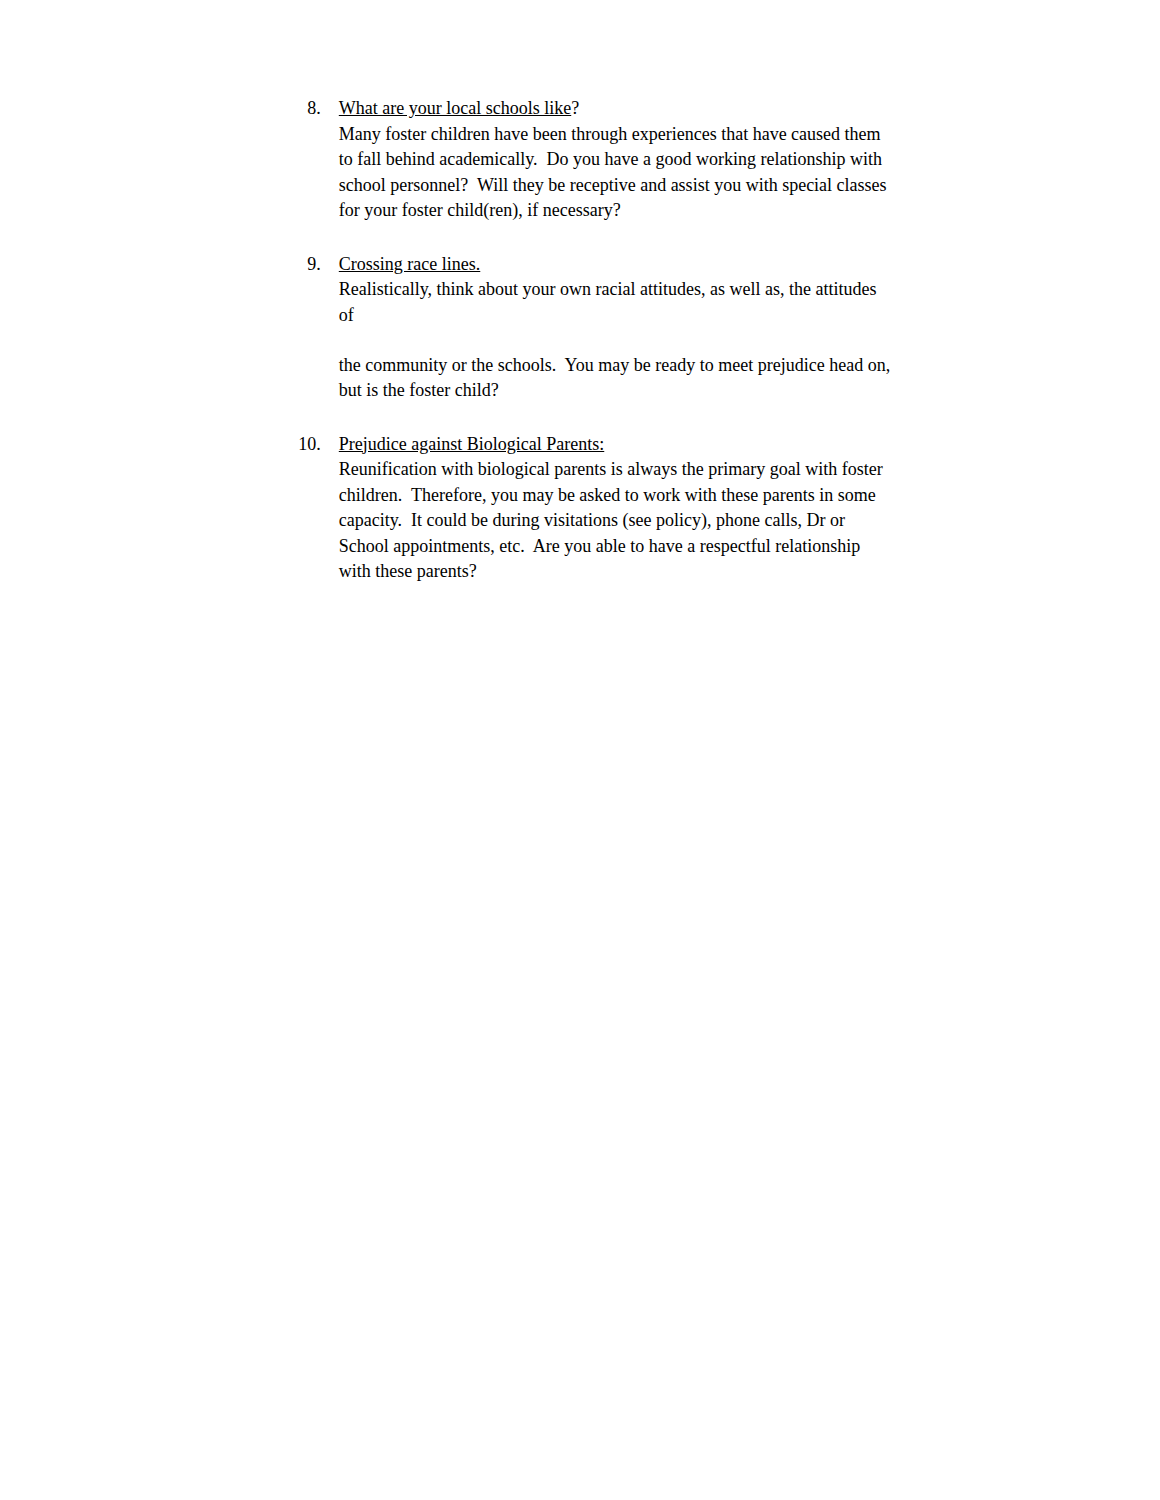8. What are your local schools like? Many foster children have been through experiences that have caused them to fall behind academically. Do you have a good working relationship with school personnel? Will they be receptive and assist you with special classes for your foster child(ren), if necessary?
9. Crossing race lines. Realistically, think about your own racial attitudes, as well as, the attitudes of the community or the schools. You may be ready to meet prejudice head on, but is the foster child?
10. Prejudice against Biological Parents: Reunification with biological parents is always the primary goal with foster children. Therefore, you may be asked to work with these parents in some capacity. It could be during visitations (see policy), phone calls, Dr or School appointments, etc. Are you able to have a respectful relationship with these parents?